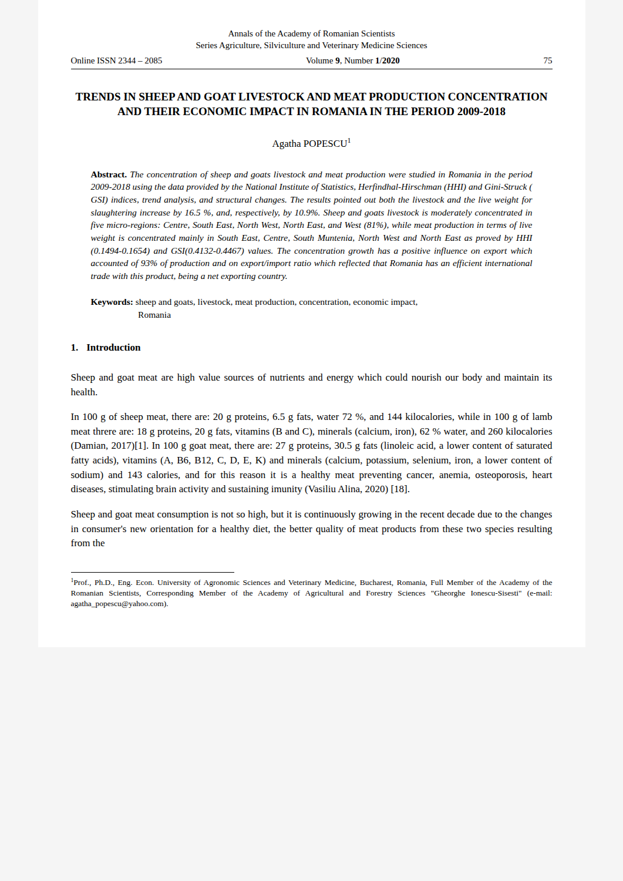Annals of the Academy of Romanian Scientists Series Agriculture, Silviculture and Veterinary Medicine Sciences
Online ISSN 2344 – 2085 Volume 9, Number 1/2020 75
Trends in Sheep and Goat Livestock and Meat Production Concentration and Their Economic Impact in Romania in the Period 2009-2018
Agatha POPESCU1
Abstract. The concentration of sheep and goats livestock and meat production were studied in Romania in the period 2009-2018 using the data provided by the National Institute of Statistics, Herfindhal-Hirschman (HHI) and Gini-Struck ( GSI) indices, trend analysis, and structural changes. The results pointed out both the livestock and the live weight for slaughtering increase by 16.5 %, and, respectively, by 10.9%. Sheep and goats livestock is moderately concentrated in five micro-regions: Centre, South East, North West, North East, and West (81%), while meat production in terms of live weight is concentrated mainly in South East, Centre, South Muntenia, North West and North East as proved by HHI (0.1494-0.1654) and GSI(0.4132-0.4467) values. The concentration growth has a positive influence on export which accounted of 93% of production and on export/import ratio which reflected that Romania has an efficient international trade with this product, being a net exporting country.
Keywords: sheep and goats, livestock, meat production, concentration, economic impact, Romania
1. Introduction
Sheep and goat meat are high value sources of nutrients and energy which could nourish our body and maintain its health.
In 100 g of sheep meat, there are: 20 g proteins, 6.5 g fats, water 72 %, and 144 kilocalories, while in 100 g of lamb meat threre are: 18 g proteins, 20 g fats, vitamins (B and C), minerals (calcium, iron), 62 % water, and 260 kilocalories (Damian, 2017)[1]. In 100 g goat meat, there are: 27 g proteins, 30.5 g fats (linoleic acid, a lower content of saturated fatty acids), vitamins (A, B6, B12, C, D, E, K) and minerals (calcium, potassium, selenium, iron, a lower content of sodium) and 143 calories, and for this reason it is a healthy meat preventing cancer, anemia, osteoporosis, heart diseases, stimulating brain activity and sustaining imunity (Vasiliu Alina, 2020) [18].
Sheep and goat meat consumption is not so high, but it is continuously growing in the recent decade due to the changes in consumer's new orientation for a healthy diet, the better quality of meat products from these two species resulting from the
1Prof., Ph.D., Eng. Econ. University of Agronomic Sciences and Veterinary Medicine, Bucharest, Romania, Full Member of the Academy of the Romanian Scientists, Corresponding Member of the Academy of Agricultural and Forestry Sciences "Gheorghe Ionescu-Sisesti" (e-mail: agatha_popescu@yahoo.com).